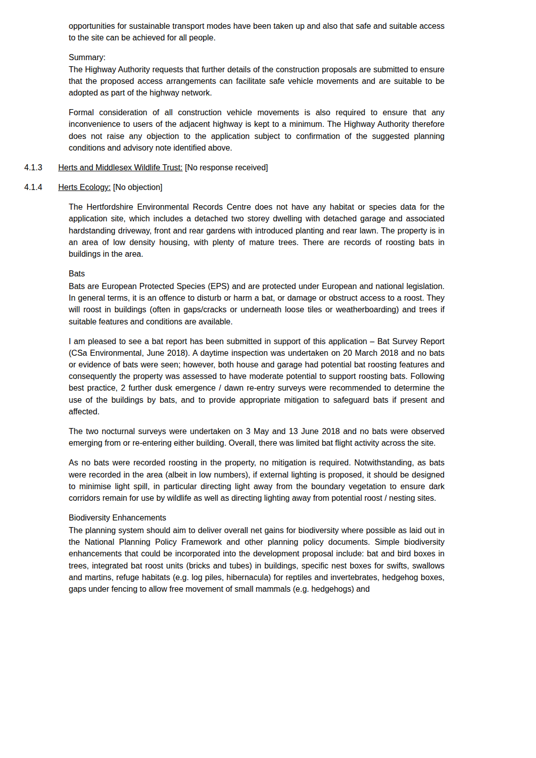opportunities for sustainable transport modes have been taken up and also that safe and suitable access to the site can be achieved for all people.
Summary:
The Highway Authority requests that further details of the construction proposals are submitted to ensure that the proposed access arrangements can facilitate safe vehicle movements and are suitable to be adopted as part of the highway network.
Formal consideration of all construction vehicle movements is also required to ensure that any inconvenience to users of the adjacent highway is kept to a minimum. The Highway Authority therefore does not raise any objection to the application subject to confirmation of the suggested planning conditions and advisory note identified above.
4.1.3
Herts and Middlesex Wildlife Trust: [No response received]
4.1.4
Herts Ecology: [No objection]
The Hertfordshire Environmental Records Centre does not have any habitat or species data for the application site, which includes a detached two storey dwelling with detached garage and associated hardstanding driveway, front and rear gardens with introduced planting and rear lawn. The property is in an area of low density housing, with plenty of mature trees. There are records of roosting bats in buildings in the area.
Bats
Bats are European Protected Species (EPS) and are protected under European and national legislation. In general terms, it is an offence to disturb or harm a bat, or damage or obstruct access to a roost. They will roost in buildings (often in gaps/cracks or underneath loose tiles or weatherboarding) and trees if suitable features and conditions are available.
I am pleased to see a bat report has been submitted in support of this application – Bat Survey Report (CSa Environmental, June 2018). A daytime inspection was undertaken on 20 March 2018 and no bats or evidence of bats were seen; however, both house and garage had potential bat roosting features and consequently the property was assessed to have moderate potential to support roosting bats. Following best practice, 2 further dusk emergence / dawn re-entry surveys were recommended to determine the use of the buildings by bats, and to provide appropriate mitigation to safeguard bats if present and affected.
The two nocturnal surveys were undertaken on 3 May and 13 June 2018 and no bats were observed emerging from or re-entering either building. Overall, there was limited bat flight activity across the site.
As no bats were recorded roosting in the property, no mitigation is required. Notwithstanding, as bats were recorded in the area (albeit in low numbers), if external lighting is proposed, it should be designed to minimise light spill, in particular directing light away from the boundary vegetation to ensure dark corridors remain for use by wildlife as well as directing lighting away from potential roost / nesting sites.
Biodiversity Enhancements
The planning system should aim to deliver overall net gains for biodiversity where possible as laid out in the National Planning Policy Framework and other planning policy documents. Simple biodiversity enhancements that could be incorporated into the development proposal include: bat and bird boxes in trees, integrated bat roost units (bricks and tubes) in buildings, specific nest boxes for swifts, swallows and martins, refuge habitats (e.g. log piles, hibernacula) for reptiles and invertebrates, hedgehog boxes, gaps under fencing to allow free movement of small mammals (e.g. hedgehogs) and